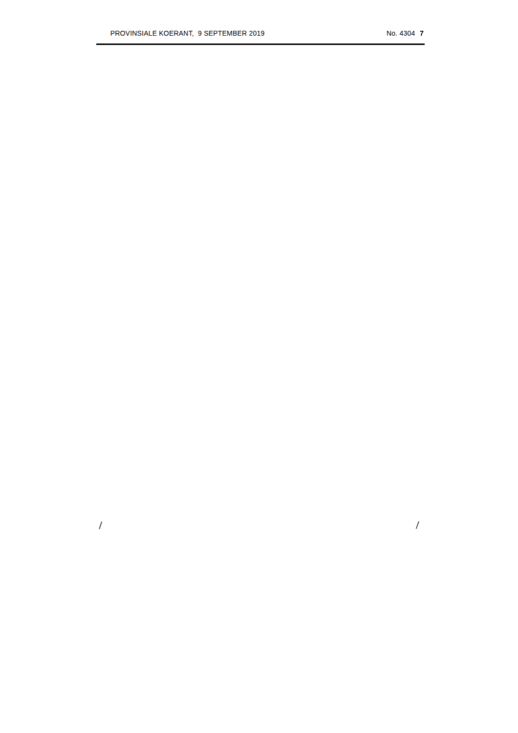PROVINSIALE KOERANT, 9 SEPTEMBER 2019
No. 43047
❘
❘